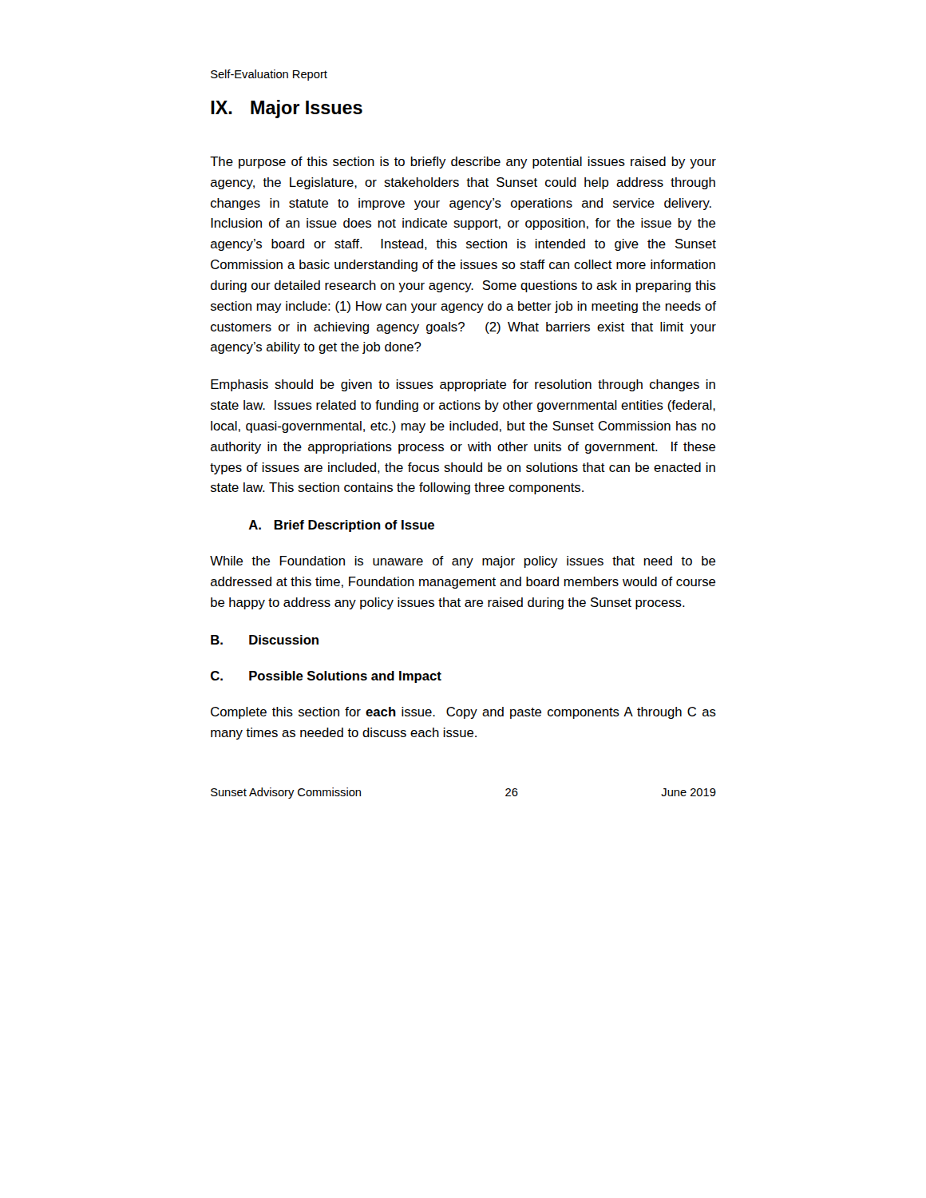Self-Evaluation Report
IX. Major Issues
The purpose of this section is to briefly describe any potential issues raised by your agency, the Legislature, or stakeholders that Sunset could help address through changes in statute to improve your agency’s operations and service delivery. Inclusion of an issue does not indicate support, or opposition, for the issue by the agency’s board or staff. Instead, this section is intended to give the Sunset Commission a basic understanding of the issues so staff can collect more information during our detailed research on your agency. Some questions to ask in preparing this section may include: (1) How can your agency do a better job in meeting the needs of customers or in achieving agency goals? (2) What barriers exist that limit your agency’s ability to get the job done?
Emphasis should be given to issues appropriate for resolution through changes in state law. Issues related to funding or actions by other governmental entities (federal, local, quasi-governmental, etc.) may be included, but the Sunset Commission has no authority in the appropriations process or with other units of government. If these types of issues are included, the focus should be on solutions that can be enacted in state law. This section contains the following three components.
A. Brief Description of Issue
While the Foundation is unaware of any major policy issues that need to be addressed at this time, Foundation management and board members would of course be happy to address any policy issues that are raised during the Sunset process.
B. Discussion
C. Possible Solutions and Impact
Complete this section for each issue. Copy and paste components A through C as many times as needed to discuss each issue.
Sunset Advisory Commission
26
June 2019